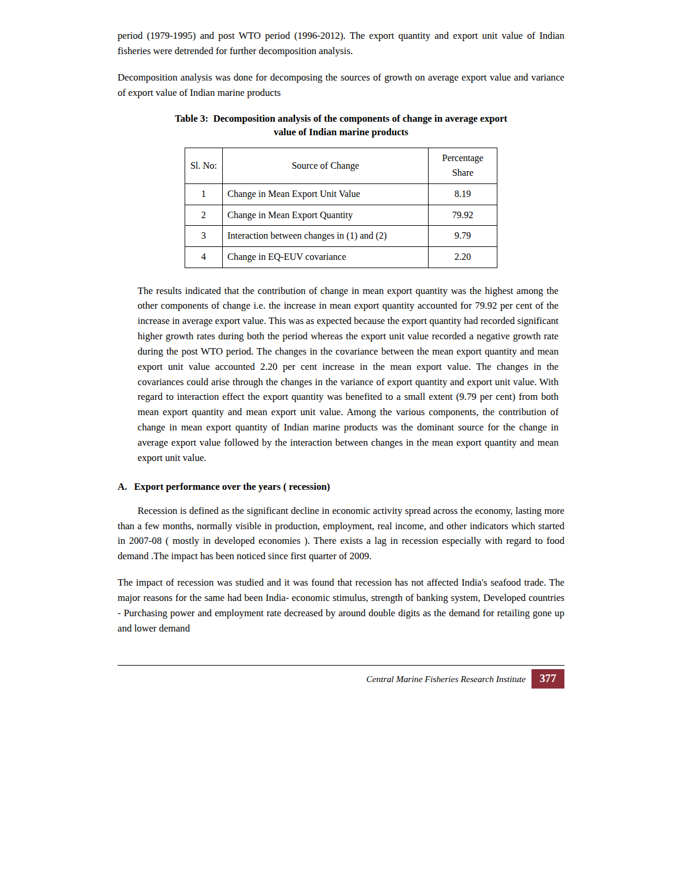period (1979-1995) and post WTO period (1996-2012). The export quantity and export unit value of Indian fisheries were detrended for further decomposition analysis.
Decomposition analysis was done for decomposing the sources of growth on average export value and variance of export value of Indian marine products
Table 3: Decomposition analysis of the components of change in average export value of Indian marine products
| Sl. No: | Source of Change | Percentage Share |
| --- | --- | --- |
| 1 | Change in Mean Export Unit Value | 8.19 |
| 2 | Change in Mean Export Quantity | 79.92 |
| 3 | Interaction between changes in (1) and (2) | 9.79 |
| 4 | Change in EQ-EUV covariance | 2.20 |
The results indicated that the contribution of change in mean export quantity was the highest among the other components of change i.e. the increase in mean export quantity accounted for 79.92 per cent of the increase in average export value. This was as expected because the export quantity had recorded significant higher growth rates during both the period whereas the export unit value recorded a negative growth rate during the post WTO period. The changes in the covariance between the mean export quantity and mean export unit value accounted 2.20 per cent increase in the mean export value. The changes in the covariances could arise through the changes in the variance of export quantity and export unit value. With regard to interaction effect the export quantity was benefited to a small extent (9.79 per cent) from both mean export quantity and mean export unit value. Among the various components, the contribution of change in mean export quantity of Indian marine products was the dominant source for the change in average export value followed by the interaction between changes in the mean export quantity and mean export unit value.
A. Export performance over the years ( recession)
Recession is defined as the significant decline in economic activity spread across the economy, lasting more than a few months, normally visible in production, employment, real income, and other indicators which started in 2007-08 ( mostly in developed economies ). There exists a lag in recession especially with regard to food demand .The impact has been noticed since first quarter of 2009.
The impact of recession was studied and it was found that recession has not affected India's seafood trade. The major reasons for the same had been India- economic stimulus, strength of banking system, Developed countries - Purchasing power and employment rate decreased by around double digits as the demand for retailing gone up and lower demand
Central Marine Fisheries Research Institute
377